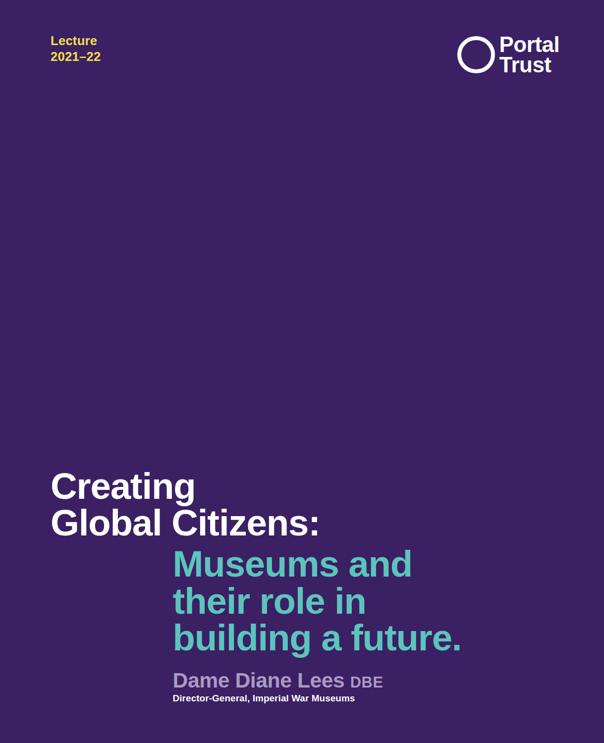Lecture
2021–22
Portal Trust
Creating Global Citizens: Museums and their role in building a future.
Dame Diane Lees DBE
Director-General, Imperial War Museums